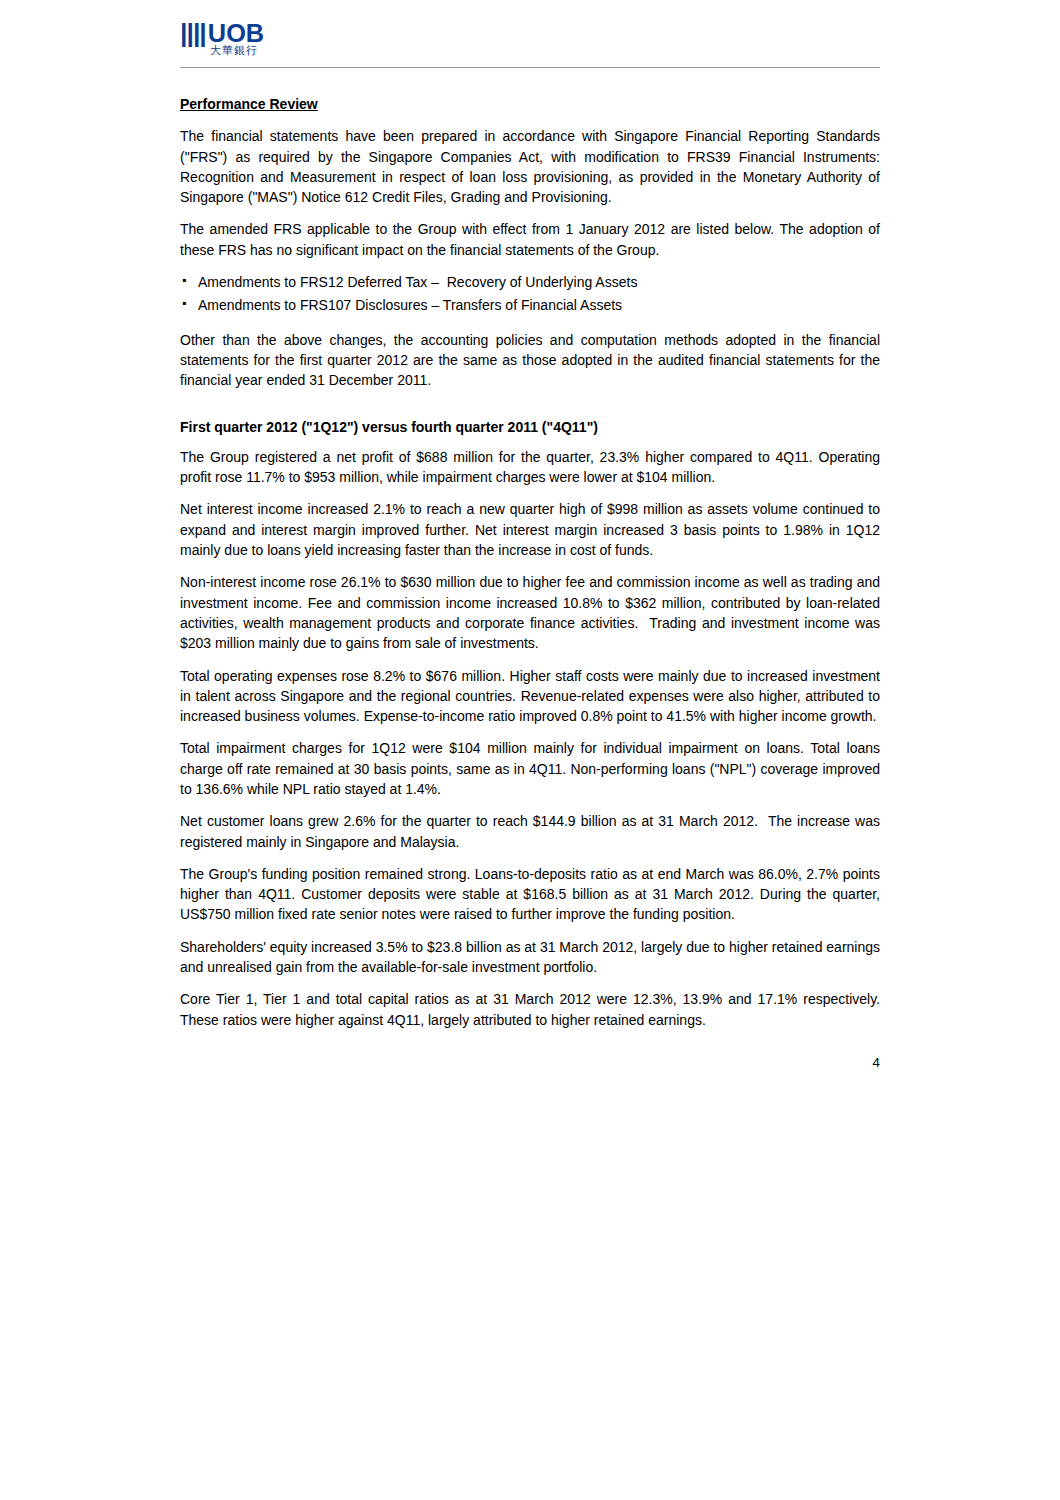||||UOB 大華銀行
Performance Review
The financial statements have been prepared in accordance with Singapore Financial Reporting Standards ("FRS") as required by the Singapore Companies Act, with modification to FRS39 Financial Instruments: Recognition and Measurement in respect of loan loss provisioning, as provided in the Monetary Authority of Singapore ("MAS") Notice 612 Credit Files, Grading and Provisioning.
The amended FRS applicable to the Group with effect from 1 January 2012 are listed below. The adoption of these FRS has no significant impact on the financial statements of the Group.
Amendments to FRS12 Deferred Tax – Recovery of Underlying Assets
Amendments to FRS107 Disclosures – Transfers of Financial Assets
Other than the above changes, the accounting policies and computation methods adopted in the financial statements for the first quarter 2012 are the same as those adopted in the audited financial statements for the financial year ended 31 December 2011.
First quarter 2012 ("1Q12") versus fourth quarter 2011 ("4Q11")
The Group registered a net profit of $688 million for the quarter, 23.3% higher compared to 4Q11. Operating profit rose 11.7% to $953 million, while impairment charges were lower at $104 million.
Net interest income increased 2.1% to reach a new quarter high of $998 million as assets volume continued to expand and interest margin improved further. Net interest margin increased 3 basis points to 1.98% in 1Q12 mainly due to loans yield increasing faster than the increase in cost of funds.
Non-interest income rose 26.1% to $630 million due to higher fee and commission income as well as trading and investment income. Fee and commission income increased 10.8% to $362 million, contributed by loan-related activities, wealth management products and corporate finance activities. Trading and investment income was $203 million mainly due to gains from sale of investments.
Total operating expenses rose 8.2% to $676 million. Higher staff costs were mainly due to increased investment in talent across Singapore and the regional countries. Revenue-related expenses were also higher, attributed to increased business volumes. Expense-to-income ratio improved 0.8% point to 41.5% with higher income growth.
Total impairment charges for 1Q12 were $104 million mainly for individual impairment on loans. Total loans charge off rate remained at 30 basis points, same as in 4Q11. Non-performing loans ("NPL") coverage improved to 136.6% while NPL ratio stayed at 1.4%.
Net customer loans grew 2.6% for the quarter to reach $144.9 billion as at 31 March 2012. The increase was registered mainly in Singapore and Malaysia.
The Group's funding position remained strong. Loans-to-deposits ratio as at end March was 86.0%, 2.7% points higher than 4Q11. Customer deposits were stable at $168.5 billion as at 31 March 2012. During the quarter, US$750 million fixed rate senior notes were raised to further improve the funding position.
Shareholders' equity increased 3.5% to $23.8 billion as at 31 March 2012, largely due to higher retained earnings and unrealised gain from the available-for-sale investment portfolio.
Core Tier 1, Tier 1 and total capital ratios as at 31 March 2012 were 12.3%, 13.9% and 17.1% respectively. These ratios were higher against 4Q11, largely attributed to higher retained earnings.
4